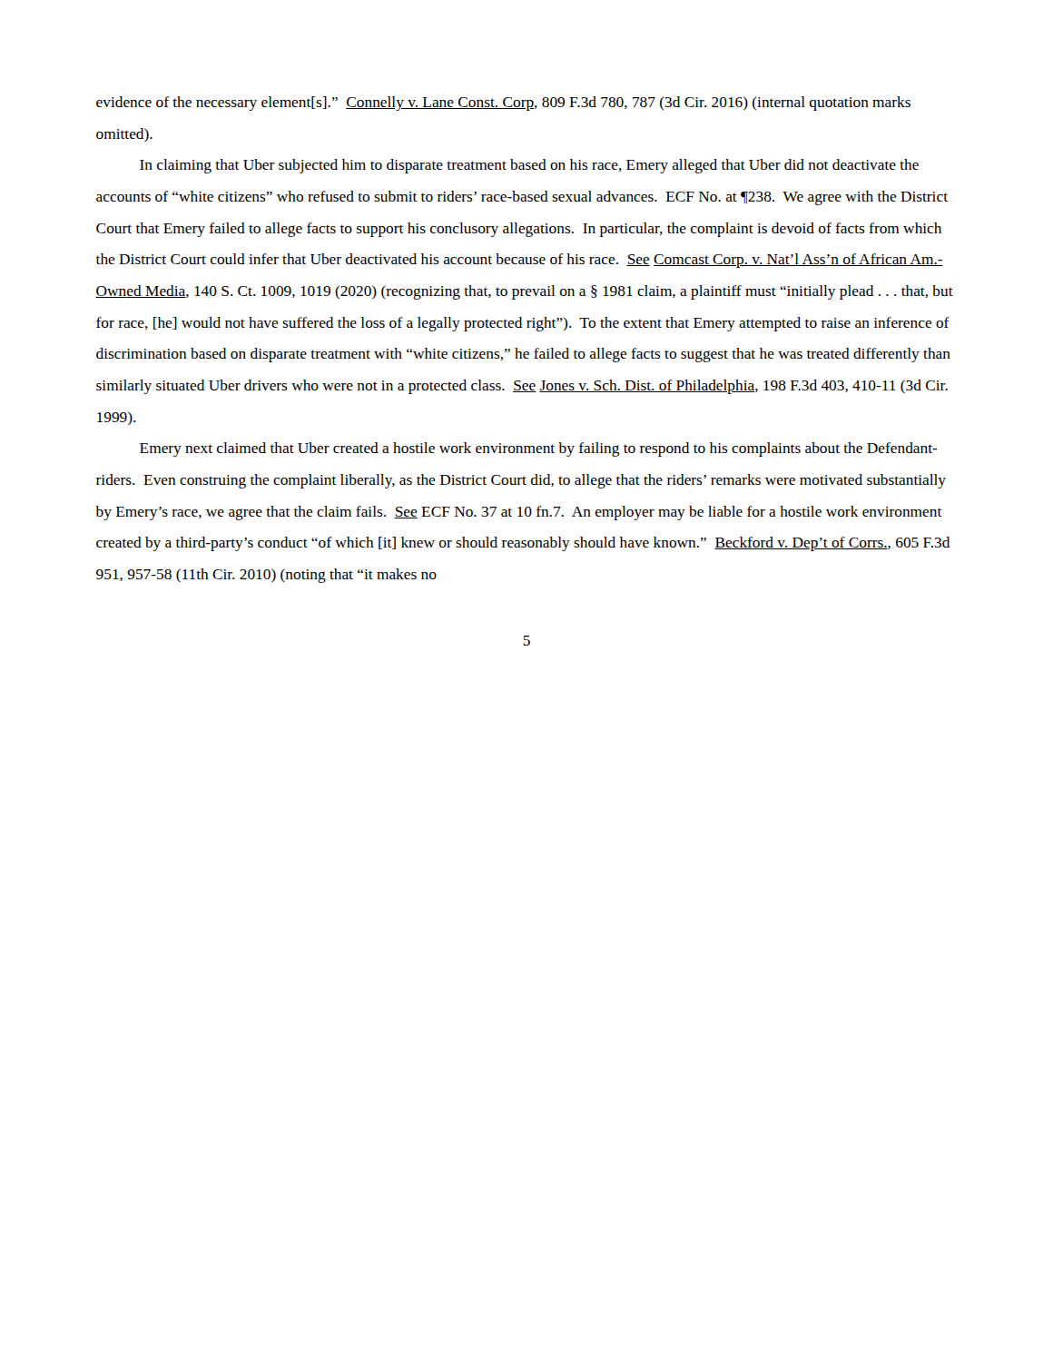evidence of the necessary element[s].” Connelly v. Lane Const. Corp, 809 F.3d 780, 787 (3d Cir. 2016) (internal quotation marks omitted).
In claiming that Uber subjected him to disparate treatment based on his race, Emery alleged that Uber did not deactivate the accounts of “white citizens” who refused to submit to riders’ race-based sexual advances. ECF No. at ¶238. We agree with the District Court that Emery failed to allege facts to support his conclusory allegations. In particular, the complaint is devoid of facts from which the District Court could infer that Uber deactivated his account because of his race. See Comcast Corp. v. Nat’l Ass’n of African Am.-Owned Media, 140 S. Ct. 1009, 1019 (2020) (recognizing that, to prevail on a § 1981 claim, a plaintiff must “initially plead . . . that, but for race, [he] would not have suffered the loss of a legally protected right”). To the extent that Emery attempted to raise an inference of discrimination based on disparate treatment with “white citizens,” he failed to allege facts to suggest that he was treated differently than similarly situated Uber drivers who were not in a protected class. See Jones v. Sch. Dist. of Philadelphia, 198 F.3d 403, 410-11 (3d Cir. 1999).
Emery next claimed that Uber created a hostile work environment by failing to respond to his complaints about the Defendant-riders. Even construing the complaint liberally, as the District Court did, to allege that the riders’ remarks were motivated substantially by Emery’s race, we agree that the claim fails. See ECF No. 37 at 10 fn.7. An employer may be liable for a hostile work environment created by a third-party’s conduct “of which [it] knew or should reasonably should have known.” Beckford v. Dep’t of Corrs., 605 F.3d 951, 957-58 (11th Cir. 2010) (noting that “it makes no
5